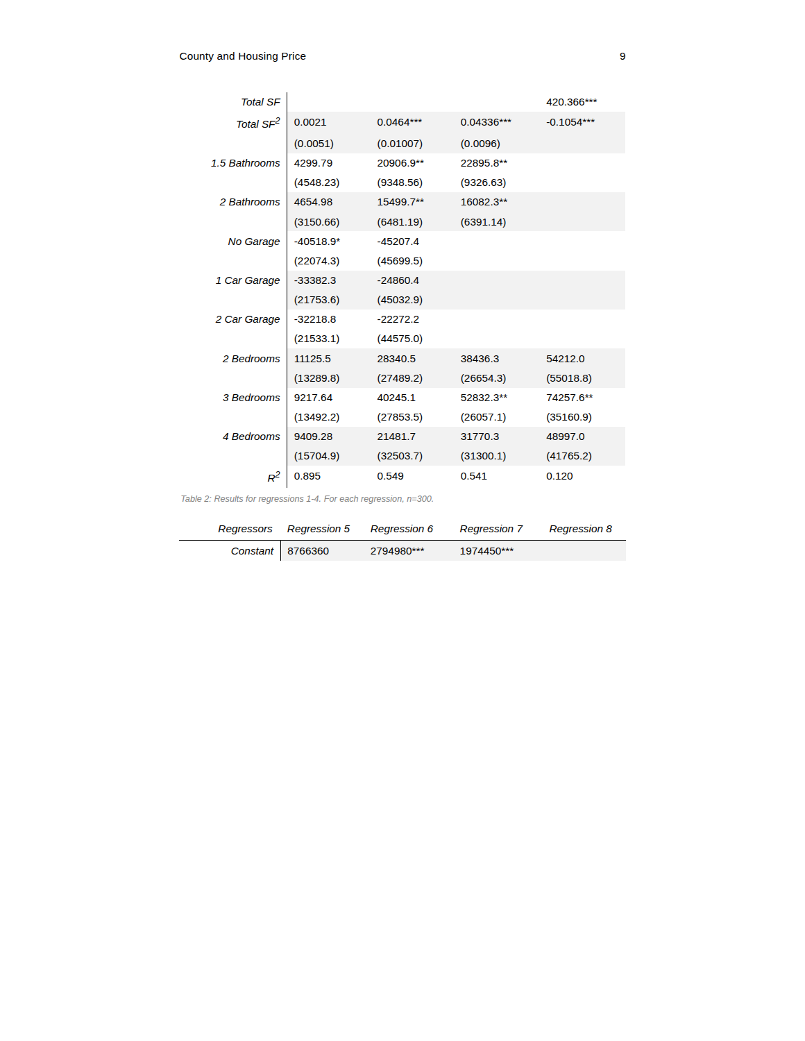County and Housing Price
9
| Total SF | | | | 420.366*** |
| Total SF 2 | 0.0021 | 0.0464*** | 0.04336*** | -0.1054*** |
| | (0.0051) | (0.01007) | (0.0096) | |
| 1.5 Bathrooms | 4299.79 | 20906.9** | 22895.8** | |
| | (4548.23) | (9348.56) | (9326.63) | |
| 2 Bathrooms | 4654.98 | 15499.7** | 16082.3** | |
| | (3150.66) | (6481.19) | (6391.14) | |
| No Garage | -40518.9* | -45207.4 | | |
| | (22074.3) | (45699.5) | | |
| 1 Car Garage | -33382.3 | -24860.4 | | |
| | (21753.6) | (45032.9) | | |
| 2 Car Garage | -32218.8 | -22272.2 | | |
| | (21533.1) | (44575.0) | | |
| 2 Bedrooms | 11125.5 | 28340.5 | 38436.3 | 54212.0 |
| | (13289.8) | (27489.2) | (26654.3) | (55018.8) |
| 3 Bedrooms | 9217.64 | 40245.1 | 52832.3** | 74257.6** |
| | (13492.2) | (27853.5) | (26057.1) | (35160.9) |
| 4 Bedrooms | 9409.28 | 21481.7 | 31770.3 | 48997.0 |
| | (15704.9) | (32503.7) | (31300.1) | (41765.2) |
| R 2 | 0.895 | 0.549 | 0.541 | 0.120 |
Table 2: Results for regressions 1-4. For each regression, n=300.
| Regressors | Regression 5 | Regression 6 | Regression 7 | Regression 8 |
| Constant | 8766360 | 2794980*** | 1974450*** | |